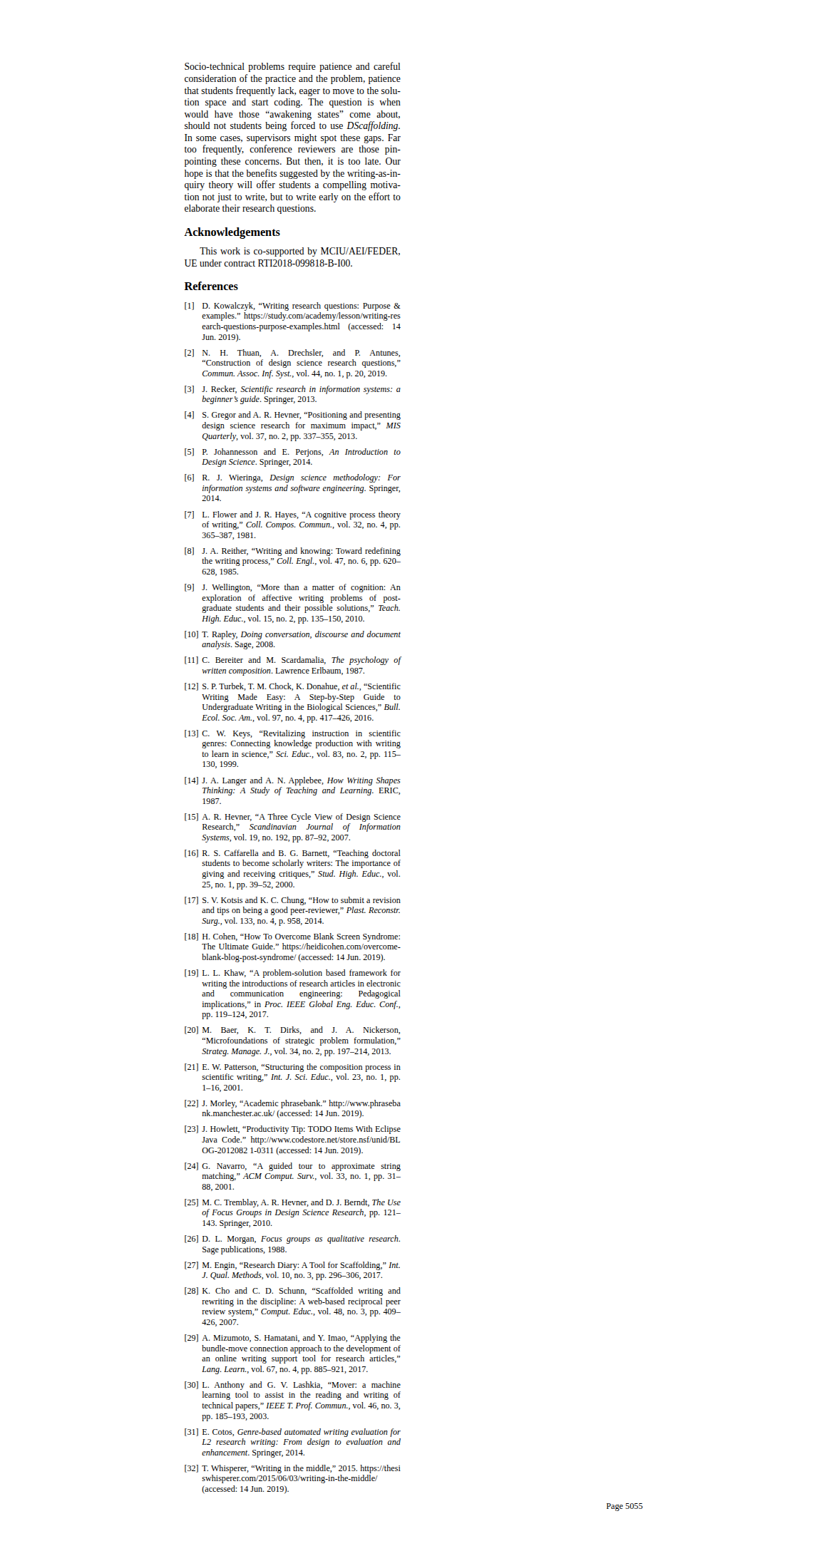Socio-technical problems require patience and careful consideration of the practice and the problem, patience that students frequently lack, eager to move to the solution space and start coding. The question is when would have those “awakening states” come about, should not students being forced to use DScaffolding. In some cases, supervisors might spot these gaps. Far too frequently, conference reviewers are those pinpointing these concerns. But then, it is too late. Our hope is that the benefits suggested by the writing-as-inquiry theory will offer students a compelling motivation not just to write, but to write early on the effort to elaborate their research questions.
Acknowledgements
This work is co-supported by MCIU/AEI/FEDER, UE under contract RTI2018-099818-B-I00.
References
D. Kowalczyk, “Writing research questions: Purpose & examples.” https://study.com/academy/lesson/writing-research-questions-purpose-examples.html (accessed: 14 Jun. 2019).
N. H. Thuan, A. Drechsler, and P. Antunes, “Construction of design science research questions,” Commun. Assoc. Inf. Syst., vol. 44, no. 1, p. 20, 2019.
J. Recker, Scientific research in information systems: a beginner’s guide. Springer, 2013.
S. Gregor and A. R. Hevner, “Positioning and presenting design science research for maximum impact,” MIS Quarterly, vol. 37, no. 2, pp. 337–355, 2013.
P. Johannesson and E. Perjons, An Introduction to Design Science. Springer, 2014.
R. J. Wieringa, Design science methodology: For information systems and software engineering. Springer, 2014.
L. Flower and J. R. Hayes, “A cognitive process theory of writing,” Coll. Compos. Commun., vol. 32, no. 4, pp. 365–387, 1981.
J. A. Reither, “Writing and knowing: Toward redefining the writing process,” Coll. Engl., vol. 47, no. 6, pp. 620–628, 1985.
J. Wellington, “More than a matter of cognition: An exploration of affective writing problems of post-graduate students and their possible solutions,” Teach. High. Educ., vol. 15, no. 2, pp. 135–150, 2010.
T. Rapley, Doing conversation, discourse and document analysis. Sage, 2008.
C. Bereiter and M. Scardamalia, The psychology of written composition. Lawrence Erlbaum, 1987.
S. P. Turbek, T. M. Chock, K. Donahue, et al., “Scientific Writing Made Easy: A Step-by-Step Guide to Undergraduate Writing in the Biological Sciences,” Bull. Ecol. Soc. Am., vol. 97, no. 4, pp. 417–426, 2016.
C. W. Keys, “Revitalizing instruction in scientific genres: Connecting knowledge production with writing to learn in science,” Sci. Educ., vol. 83, no. 2, pp. 115–130, 1999.
J. A. Langer and A. N. Applebee, How Writing Shapes Thinking: A Study of Teaching and Learning. ERIC, 1987.
A. R. Hevner, “A Three Cycle View of Design Science Research,” Scandinavian Journal of Information Systems, vol. 19, no. 192, pp. 87–92, 2007.
R. S. Caffarella and B. G. Barnett, “Teaching doctoral students to become scholarly writers: The importance of giving and receiving critiques,” Stud. High. Educ., vol. 25, no. 1, pp. 39–52, 2000.
S. V. Kotsis and K. C. Chung, “How to submit a revision and tips on being a good peer-reviewer,” Plast. Reconstr. Surg., vol. 133, no. 4, p. 958, 2014.
H. Cohen, “How To Overcome Blank Screen Syndrome: The Ultimate Guide.” https://heidicohen.com/overcome-blank-blog-post-syndrome/ (accessed: 14 Jun. 2019).
L. L. Khaw, “A problem-solution based framework for writing the introductions of research articles in electronic and communication engineering: Pedagogical implications,” in Proc. IEEE Global Eng. Educ. Conf., pp. 119–124, 2017.
M. Baer, K. T. Dirks, and J. A. Nickerson, “Microfoundations of strategic problem formulation,” Strateg. Manage. J., vol. 34, no. 2, pp. 197–214, 2013.
E. W. Patterson, “Structuring the composition process in scientific writing,” Int. J. Sci. Educ., vol. 23, no. 1, pp. 1–16, 2001.
J. Morley, “Academic phrasebank.” http://www.phrasebank.manchester.ac.uk/ (accessed: 14 Jun. 2019).
J. Howlett, “Productivity Tip: TODO Items With Eclipse Java Code.” http://www.codestore.net/store.nsf/unid/BLOG-2012082 1-0311 (accessed: 14 Jun. 2019).
G. Navarro, “A guided tour to approximate string matching,” ACM Comput. Surv., vol. 33, no. 1, pp. 31–88, 2001.
M. C. Tremblay, A. R. Hevner, and D. J. Berndt, The Use of Focus Groups in Design Science Research, pp. 121–143. Springer, 2010.
D. L. Morgan, Focus groups as qualitative research. Sage publications, 1988.
M. Engin, “Research Diary: A Tool for Scaffolding,” Int. J. Qual. Methods, vol. 10, no. 3, pp. 296–306, 2017.
K. Cho and C. D. Schunn, “Scaffolded writing and rewriting in the discipline: A web-based reciprocal peer review system,” Comput. Educ., vol. 48, no. 3, pp. 409–426, 2007.
A. Mizumoto, S. Hamatani, and Y. Imao, “Applying the bundle-move connection approach to the development of an online writing support tool for research articles,” Lang. Learn., vol. 67, no. 4, pp. 885–921, 2017.
L. Anthony and G. V. Lashkia, “Mover: a machine learning tool to assist in the reading and writing of technical papers,” IEEE T. Prof. Commun., vol. 46, no. 3, pp. 185–193, 2003.
E. Cotos, Genre-based automated writing evaluation for L2 research writing: From design to evaluation and enhancement. Springer, 2014.
T. Whisperer, “Writing in the middle,” 2015. https://thesiswhisperer.com/2015/06/03/writing-in-the-middle/ (accessed: 14 Jun. 2019).
Page 5055